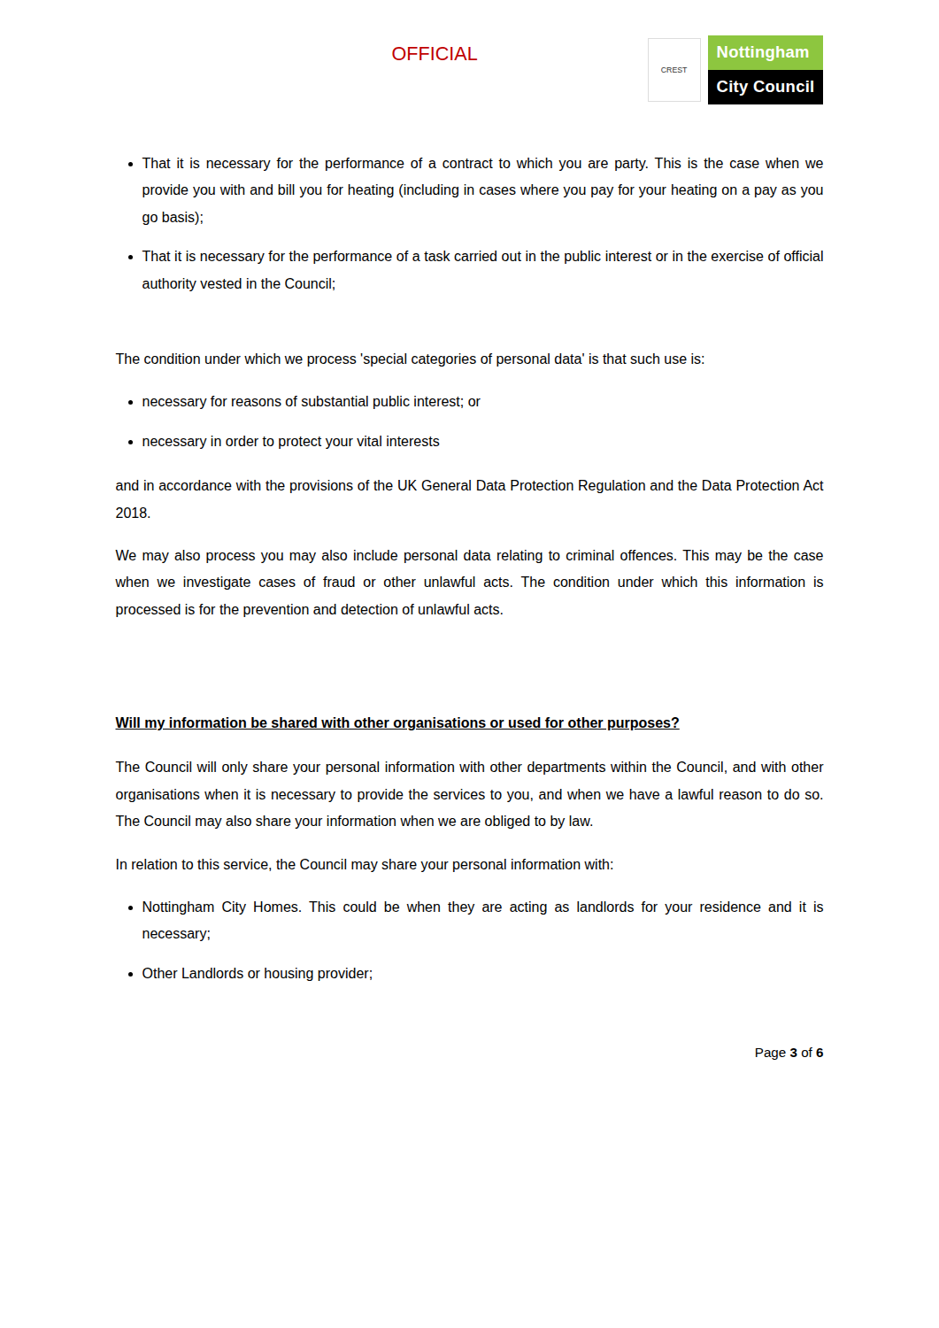OFFICIAL
CREST
Nottingham
City Council
That it is necessary for the performance of a contract to which you are party. This is the case when we provide you with and bill you for heating (including in cases where you pay for your heating on a pay as you go basis);
That it is necessary for the performance of a task carried out in the public interest or in the exercise of official authority vested in the Council;
The condition under which we process 'special categories of personal data' is that such use is:
necessary for reasons of substantial public interest; or
necessary in order to protect your vital interests
and in accordance with the provisions of the UK General Data Protection Regulation and the Data Protection Act 2018.
We may also process you may also include personal data relating to criminal offences. This may be the case when we investigate cases of fraud or other unlawful acts. The condition under which this information is processed is for the prevention and detection of unlawful acts.
Will my information be shared with other organisations or used for other purposes?
The Council will only share your personal information with other departments within the Council, and with other organisations when it is necessary to provide the services to you, and when we have a lawful reason to do so. The Council may also share your information when we are obliged to by law.
In relation to this service, the Council may share your personal information with:
Nottingham City Homes. This could be when they are acting as landlords for your residence and it is necessary;
Other Landlords or housing provider;
Page 3 of 6